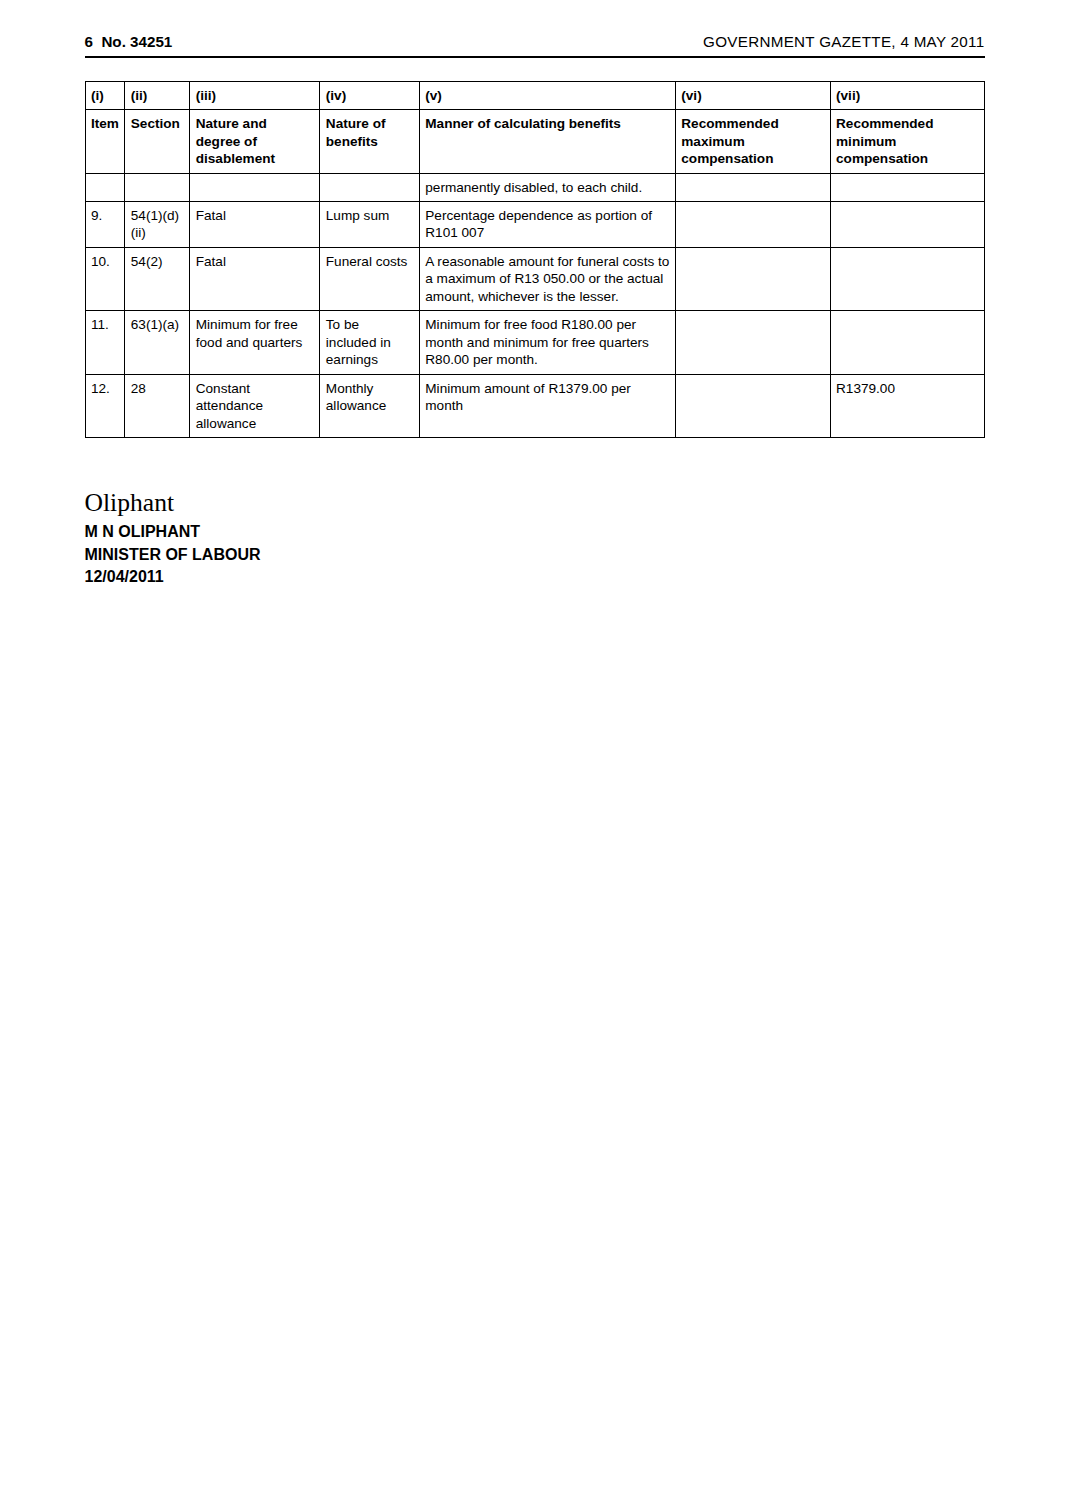6 No. 34251 GOVERNMENT GAZETTE, 4 MAY 2011
| (i) | (ii) | (iii) | (iv) | (v) | (vi) | (vii) |
| --- | --- | --- | --- | --- | --- | --- |
| Item | Section | Nature and degree of disablement | Nature of benefits | Manner of calculating benefits | Recommended maximum compensation | Recommended minimum compensation |
| | | | | permanently disabled, to each child. | | |
| 9. | 54(1)(d)(ii) | Fatal | Lump sum | Percentage dependence as portion of R101 007 | | |
| 10. | 54(2) | Fatal | Funeral costs | A reasonable amount for funeral costs to a maximum of R13 050.00 or the actual amount, whichever is the lesser. | | |
| 11. | 63(1)(a) | Minimum for free food and quarters | To be included in earnings | Minimum for free food R180.00 per month and minimum for free quarters R80.00 per month. | | |
| 12. | 28 | Constant attendance allowance | Monthly allowance | Minimum amount of R1379.00 per month | | R1379.00 |
Oliphant
M N Oliphant
Minister of Labour
12/04/2011